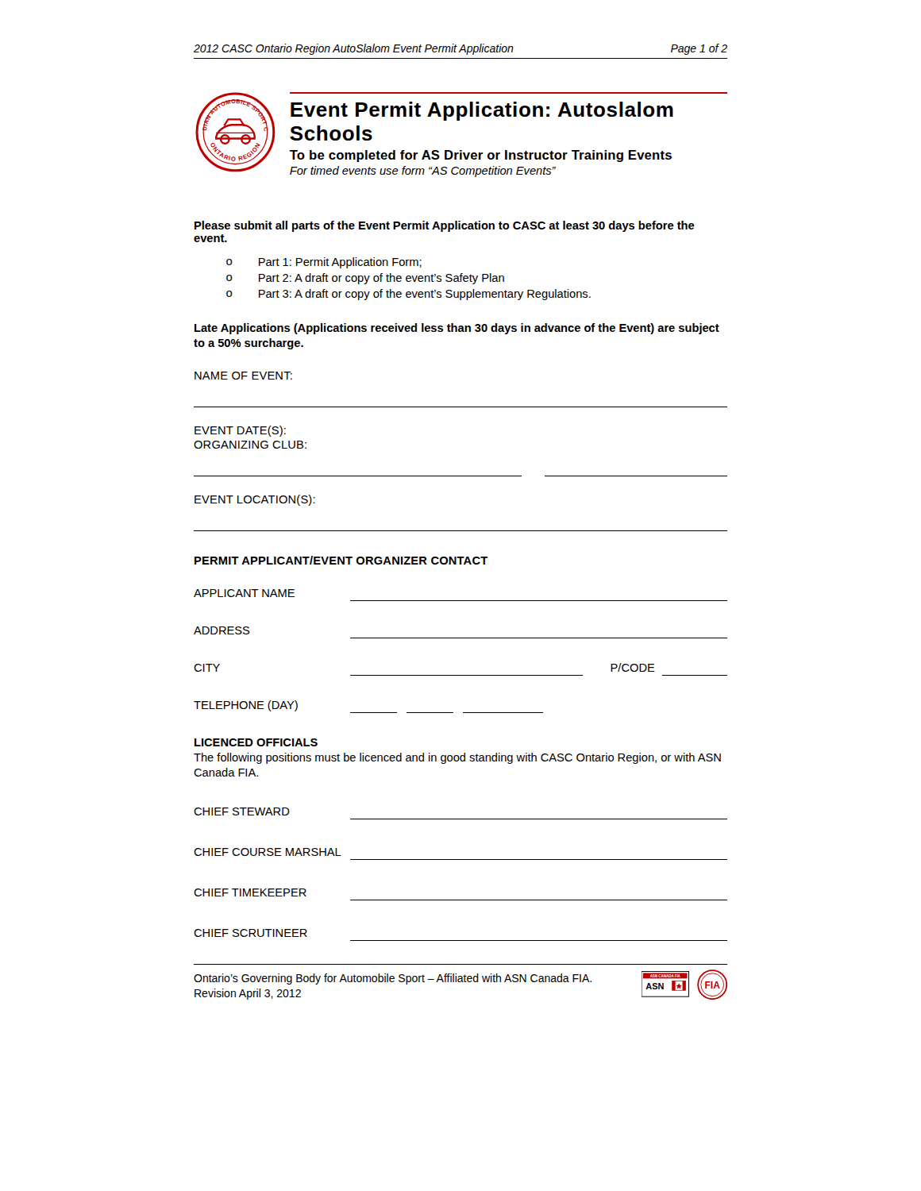2012 CASC Ontario Region AutoSlalom Event Permit Application
Page 1 of 2
CANADIAN AUTOMOBILE SPORT CLUBS ONTARIO REGION
Event Permit Application: Autoslalom Schools
To be completed for AS Driver or Instructor Training Events
For timed events use form “AS Competition Events”
Please submit all parts of the Event Permit Application to CASC at least 30 days before the event.
Part 1: Permit Application Form;
Part 2: A draft or copy of the event’s Safety Plan
Part 3: A draft or copy of the event’s Supplementary Regulations.
Late Applications (Applications received less than 30 days in advance of the Event) are subject to a 50% surcharge.
NAME OF EVENT:
EVENT DATE(S):
ORGANIZING CLUB:
EVENT LOCATION(S):
PERMIT APPLICANT/EVENT ORGANIZER CONTACT
APPLICANT NAME
ADDRESS
CITY
P/CODE
TELEPHONE (DAY)
LICENCED OFFICIALS
The following positions must be licenced and in good standing with CASC Ontario Region, or with ASN Canada FIA.
CHIEF STEWARD
CHIEF COURSE MARSHAL
CHIEF TIMEKEEPER
CHIEF SCRUTINEER
Ontario’s Governing Body for Automobile Sport – Affiliated with ASN Canada FIA.
Revision April 3, 2012
ASN CANADA FIA ASN FIA